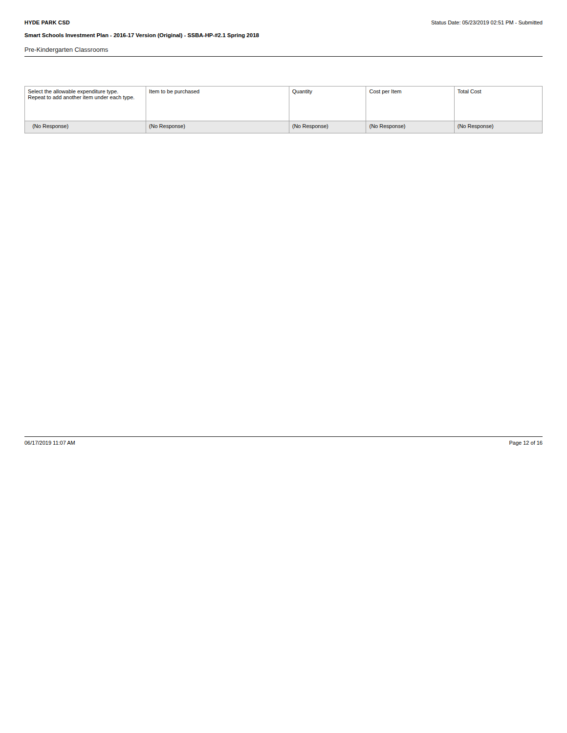HYDE PARK CSD
Status Date: 05/23/2019 02:51 PM - Submitted
Smart Schools Investment Plan - 2016-17 Version (Original) - SSBA-HP-#2.1 Spring 2018
Pre-Kindergarten Classrooms
| Select the allowable expenditure type. Repeat to add another item under each type. | Item to be purchased | Quantity | Cost per Item | Total Cost |
| --- | --- | --- | --- | --- |
| (No Response) | (No Response) | (No Response) | (No Response) | (No Response) |
06/17/2019 11:07 AM
Page 12 of 16